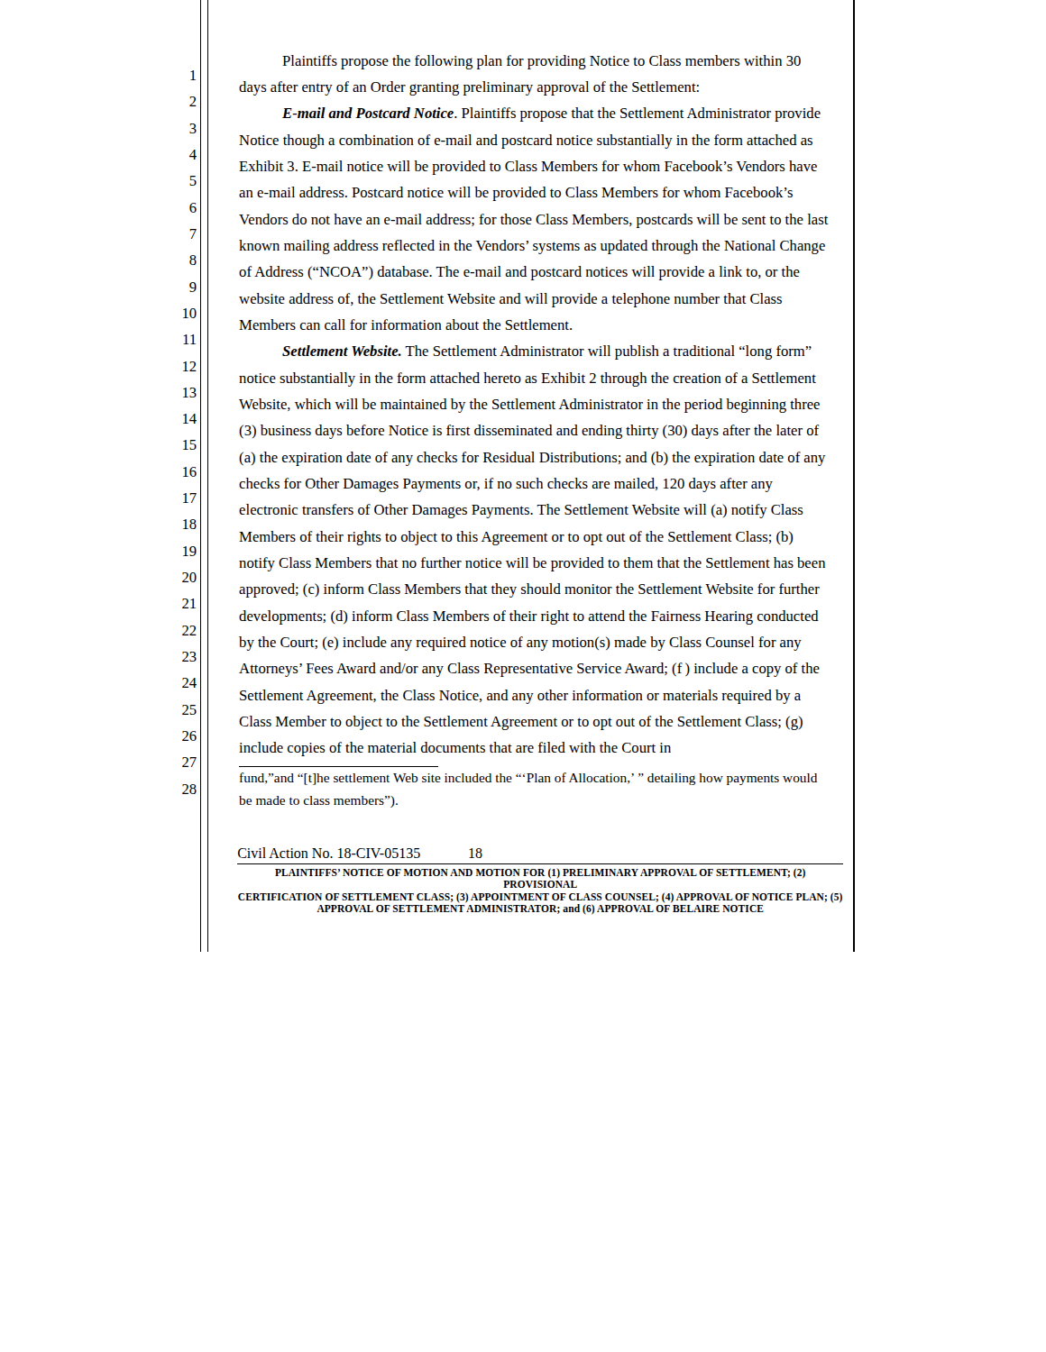1
2
3
4
5
6
7
8
9
10
11
12
13
14
15
16
17
18
19
20
21
22
23
24
25
26
27
28
Plaintiffs propose the following plan for providing Notice to Class members within 30 days after entry of an Order granting preliminary approval of the Settlement:
E-mail and Postcard Notice. Plaintiffs propose that the Settlement Administrator provide Notice though a combination of e-mail and postcard notice substantially in the form attached as Exhibit 3. E-mail notice will be provided to Class Members for whom Facebook’s Vendors have an e-mail address. Postcard notice will be provided to Class Members for whom Facebook’s Vendors do not have an e-mail address; for those Class Members, postcards will be sent to the last known mailing address reflected in the Vendors’ systems as updated through the National Change of Address (“NCOA”) database. The e-mail and postcard notices will provide a link to, or the website address of, the Settlement Website and will provide a telephone number that Class Members can call for information about the Settlement.
Settlement Website. The Settlement Administrator will publish a traditional “long form” notice substantially in the form attached hereto as Exhibit 2 through the creation of a Settlement Website, which will be maintained by the Settlement Administrator in the period beginning three (3) business days before Notice is first disseminated and ending thirty (30) days after the later of (a) the expiration date of any checks for Residual Distributions; and (b) the expiration date of any checks for Other Damages Payments or, if no such checks are mailed, 120 days after any electronic transfers of Other Damages Payments. The Settlement Website will (a) notify Class Members of their rights to object to this Agreement or to opt out of the Settlement Class; (b) notify Class Members that no further notice will be provided to them that the Settlement has been approved; (c) inform Class Members that they should monitor the Settlement Website for further developments; (d) inform Class Members of their right to attend the Fairness Hearing conducted by the Court; (e) include any required notice of any motion(s) made by Class Counsel for any Attorneys’ Fees Award and/or any Class Representative Service Award; (f ) include a copy of the Settlement Agreement, the Class Notice, and any other information or materials required by a Class Member to object to the Settlement Agreement or to opt out of the Settlement Class; (g) include copies of the material documents that are filed with the Court in
fund,”and “[t]he settlement Web site included the “‘Plan of Allocation,’ ” detailing how payments would be made to class members”).
Civil Action No. 18-CIV-05135 18
PLAINTIFFS’ NOTICE OF MOTION AND MOTION FOR (1) PRELIMINARY APPROVAL OF SETTLEMENT; (2) PROVISIONAL
CERTIFICATION OF SETTLEMENT CLASS; (3) APPOINTMENT OF CLASS COUNSEL; (4) APPROVAL OF NOTICE PLAN; (5)
APPROVAL OF SETTLEMENT ADMINISTRATOR; and (6) APPROVAL OF BELAIRE NOTICE